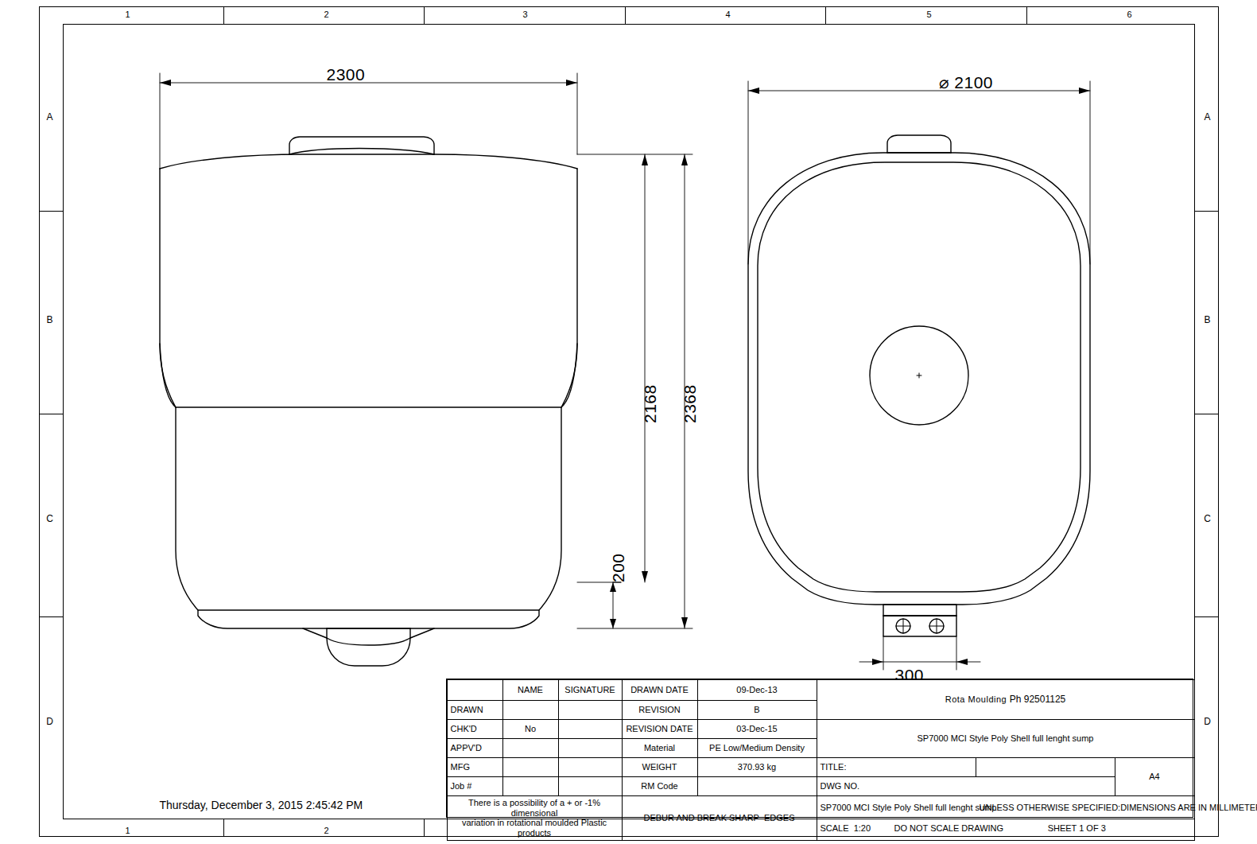1
2
3
4
5
6
1
2
A
B
C
D
A
B
C
D
2300
⌀ 2100
2368
2168
200
300
Thursday, December 3, 2015 2:45:42 PM
| | NAME | SIGNATURE | DRAWN DATE | 09-Dec-13 | Rota Moulding Ph 92501125 |
| DRAWN | | | REVISION | B |
| CHK'D | No | | REVISION DATE | 03-Dec-15 | SP7000 MCI Style Poly Shell full lenght sump |
| APPV'D | | | Material | PE Low/Medium Density |
| MFG | | | WEIGHT | 370.93 kg | TITLE: | | A4 |
| Job # | | | RM Code | | DWG NO. |
| There is a possibility of a + or -1% dimensional variation in rotational moulded Plastic products | DEBUR AND BREAK SHARP EDGES | SP7000 MCI Style Poly Shell full lenght sump UNLESS OTHERWISE SPECIFIED:DIMENSIONS ARE IN MILLIMETERS SCALE 1:20 DO NOT SCALE DRAWING SHEET 1 OF 3 |